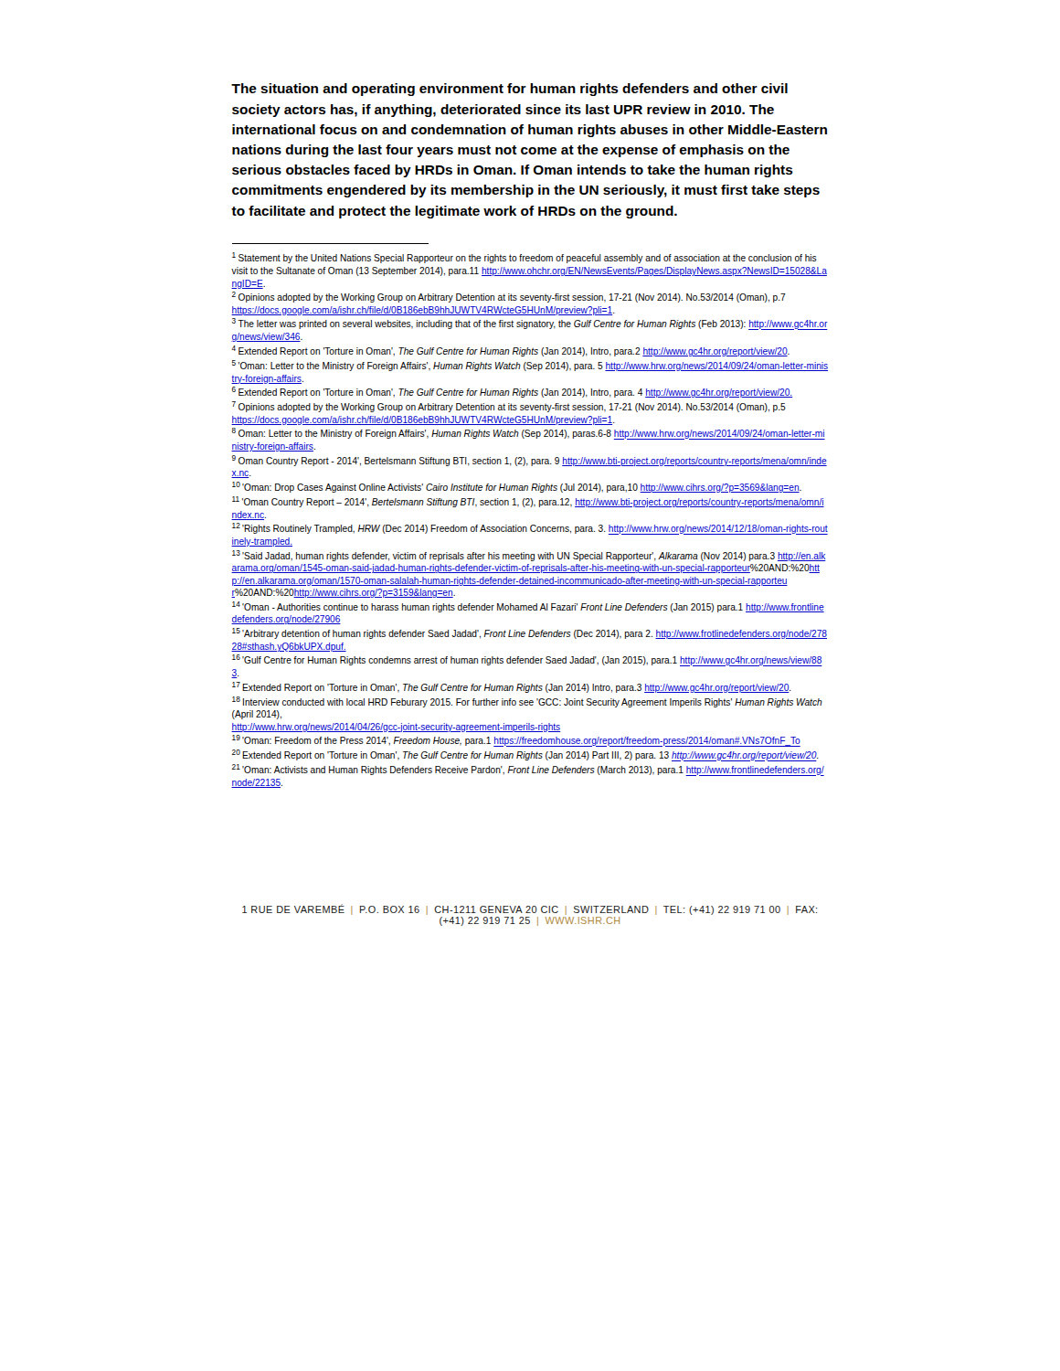The situation and operating environment for human rights defenders and other civil society actors has, if anything, deteriorated since its last UPR review in 2010. The international focus on and condemnation of human rights abuses in other Middle-Eastern nations during the last four years must not come at the expense of emphasis on the serious obstacles faced by HRDs in Oman. If Oman intends to take the human rights commitments engendered by its membership in the UN seriously, it must first take steps to facilitate and protect the legitimate work of HRDs on the ground.
Statement by the United Nations Special Rapporteur on the rights to freedom of peaceful assembly and of association at the conclusion of his visit to the Sultanate of Oman (13 September 2014), para.11 http://www.ohchr.org/EN/NewsEvents/Pages/DisplayNews.aspx?NewsID=15028&LangID=E.
Opinions adopted by the Working Group on Arbitrary Detention at its seventy-first session, 17-21 (Nov 2014). No.53/2014 (Oman), p.7 https://docs.google.com/a/ishr.ch/file/d/0B186ebB9hhJUWTV4RWcteG5HUnM/preview?pli=1.
The letter was printed on several websites, including that of the first signatory, the Gulf Centre for Human Rights (Feb 2013): http://www.gc4hr.org/news/view/346.
Extended Report on 'Torture in Oman', The Gulf Centre for Human Rights (Jan 2014), Intro, para.2 http://www.gc4hr.org/report/view/20.
'Oman: Letter to the Ministry of Foreign Affairs', Human Rights Watch (Sep 2014), para. 5 http://www.hrw.org/news/2014/09/24/oman-letter-ministry-foreign-affairs.
Extended Report on 'Torture in Oman', The Gulf Centre for Human Rights (Jan 2014), Intro, para. 4 http://www.gc4hr.org/report/view/20.
Opinions adopted by the Working Group on Arbitrary Detention at its seventy-first session, 17-21 (Nov 2014). No.53/2014 (Oman), p.5 https://docs.google.com/a/ishr.ch/file/d/0B186ebB9hhJUWTV4RWcteG5HUnM/preview?pli=1.
Oman: Letter to the Ministry of Foreign Affairs', Human Rights Watch (Sep 2014), paras.6-8 http://www.hrw.org/news/2014/09/24/oman-letter-ministry-foreign-affairs.
Oman Country Report - 2014', Bertelsmann Stiftung BTI, section 1, (2), para. 9 http://www.bti-project.org/reports/country-reports/mena/omn/index.nc.
'Oman: Drop Cases Against Online Activists' Cairo Institute for Human Rights (Jul 2014), para,10 http://www.cihrs.org/?p=3569&lang=en.
'Oman Country Report – 2014', Bertelsmann Stiftung BTI, section 1, (2), para.12, http://www.bti-project.org/reports/country-reports/mena/omn/index.nc.
'Rights Routinely Trampled, HRW (Dec 2014) Freedom of Association Concerns, para. 3. http://www.hrw.org/news/2014/12/18/oman-rights-routinely-trampled.
'Said Jadad, human rights defender, victim of reprisals after his meeting with UN Special Rapporteur', Alkarama (Nov 2014) para.3 http://en.alkarama.org/oman/1545-oman-said-jadad-human-rights-defender-victim-of-reprisals-after-his-meeting-with-un-special-rapporteur%20AND:%20http://en.alkarama.org/oman/1570-oman-salalah-human-rights-defender-detained-incommunicado-after-meeting-with-un-special-rapporteur%20AND:%20http://www.cihrs.org/?p=3159&lang=en.
'Oman - Authorities continue to harass human rights defender Mohamed Al Fazari' Front Line Defenders (Jan 2015) para.1 http://www.frontlinedefenders.org/node/27906
'Arbitrary detention of human rights defender Saed Jadad', Front Line Defenders (Dec 2014), para 2. http://www.frotlinedefenders.org/node/27828#sthash.yQ6bkUPX.dpuf.
'Gulf Centre for Human Rights condemns arrest of human rights defender Saed Jadad', (Jan 2015), para.1 http://www.gc4hr.org/news/view/883.
Extended Report on 'Torture in Oman', The Gulf Centre for Human Rights (Jan 2014) Intro, para.3 http://www.gc4hr.org/report/view/20.
Interview conducted with local HRD Feburary 2015. For further info see 'GCC: Joint Security Agreement Imperils Rights' Human Rights Watch (April 2014), http://www.hrw.org/news/2014/04/26/gcc-joint-security-agreement-imperils-rights
'Oman: Freedom of the Press 2014', Freedom House, para.1 https://freedomhouse.org/report/freedom-press/2014/oman#.VNs7OfnF_To
Extended Report on 'Torture in Oman', The Gulf Centre for Human Rights (Jan 2014) Part III, 2) para. 13 http://www.gc4hr.org/report/view/20.
'Oman: Activists and Human Rights Defenders Receive Pardon', Front Line Defenders (March 2013), para.1 http://www.frontlinedefenders.org/node/22135.
1 RUE DE VAREMBÉ | P.O. BOX 16 | CH-1211 GENEVA 20 CIC | SWITZERLAND | TEL: (+41) 22 919 71 00 | FAX: (+41) 22 919 71 25 | WWW.ISHR.CH